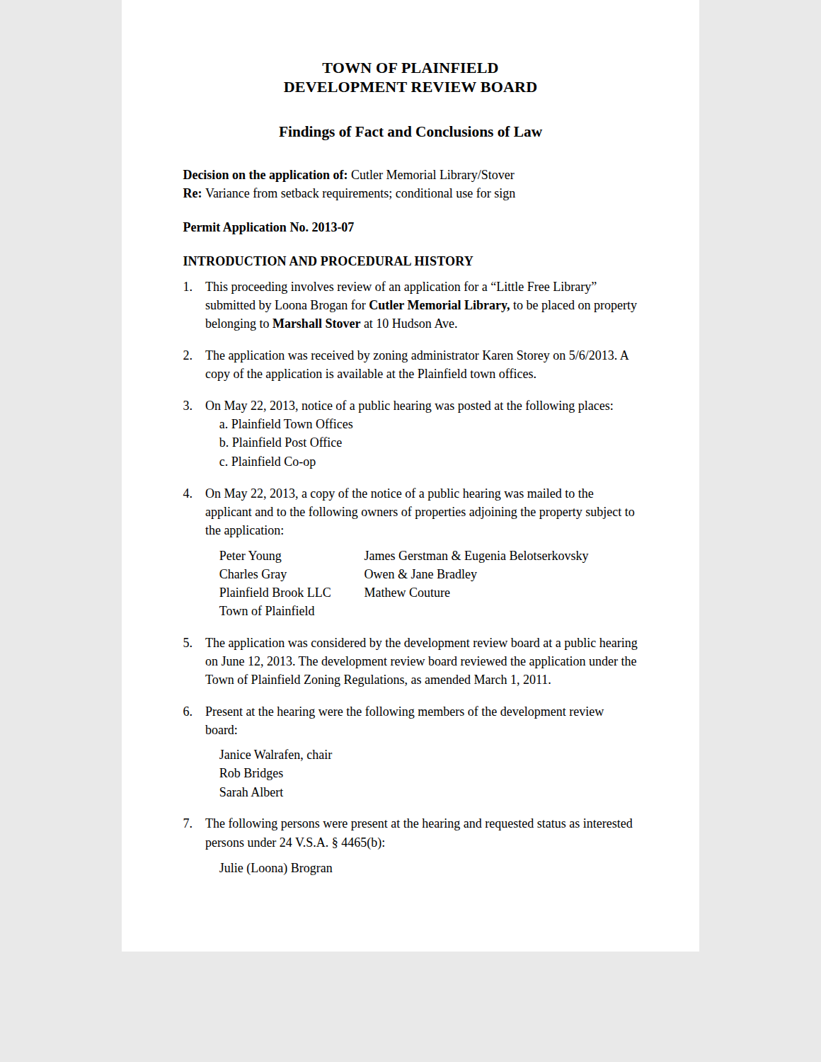TOWN OF PLAINFIELD
DEVELOPMENT REVIEW BOARD
Findings of Fact and Conclusions of Law
Decision on the application of: Cutler Memorial Library/Stover
Re: Variance from setback requirements; conditional use for sign
Permit Application No. 2013-07
INTRODUCTION AND PROCEDURAL HISTORY
1. This proceeding involves review of an application for a “Little Free Library” submitted by Loona Brogan for Cutler Memorial Library, to be placed on property belonging to Marshall Stover at 10 Hudson Ave.
2. The application was received by zoning administrator Karen Storey on 5/6/2013. A copy of the application is available at the Plainfield town offices.
3. On May 22, 2013, notice of a public hearing was posted at the following places:
a. Plainfield Town Offices
b. Plainfield Post Office
c. Plainfield Co-op
4. On May 22, 2013, a copy of the notice of a public hearing was mailed to the applicant and to the following owners of properties adjoining the property subject to the application:
| Peter Young | James Gerstman & Eugenia Belotserkovsky |
| Charles Gray | Owen & Jane Bradley |
| Plainfield Brook LLC | Mathew Couture |
| Town of Plainfield | |
5. The application was considered by the development review board at a public hearing on June 12, 2013. The development review board reviewed the application under the Town of Plainfield Zoning Regulations, as amended March 1, 2011.
6. Present at the hearing were the following members of the development review board:
Janice Walrafen, chair
Rob Bridges
Sarah Albert
7. The following persons were present at the hearing and requested status as interested persons under 24 V.S.A. § 4465(b):
Julie (Loona) Brogran